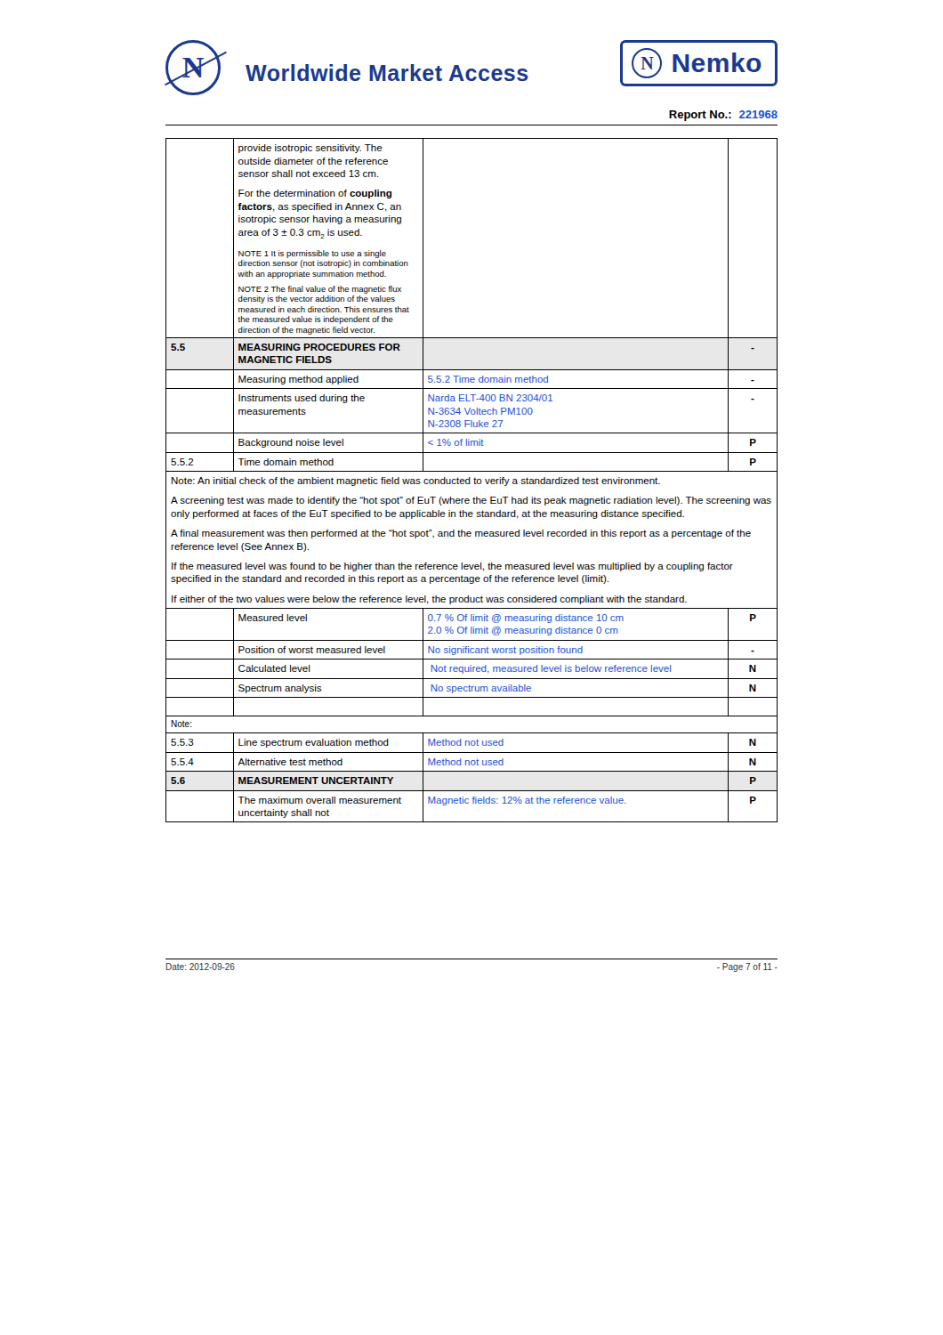N
Worldwide Market Access
N
Nemko
Report No.: 221968
| | provide isotropic sensitivity. The outside diameter of the reference sensor shall not exceed 13 cm. For the determination of coupling factors , as specified in Annex C, an isotropic sensor having a measuring area of 3 ± 0.3 cm 2 is used. NOTE 1 It is permissible to use a single direction sensor (not isotropic) in combination with an appropriate summation method. NOTE 2 The final value of the magnetic flux density is the vector addition of the values measured in each direction. This ensures that the measured value is independent of the direction of the magnetic field vector. | | |
| 5.5 | MEASURING PROCEDURES FOR MAGNETIC FIELDS | | - |
| | Measuring method applied | 5.5.2 Time domain method | - |
| | Instruments used during the measurements | Narda ELT-400 BN 2304/01 N-3634 Voltech PM100 N-2308 Fluke 27 | - |
| | Background noise level | < 1% of limit | P |
| 5.5.2 | Time domain method | | P |
| Note: An initial check of the ambient magnetic field was conducted to verify a standardized test environment. A screening test was made to identify the “hot spot” of EuT (where the EuT had its peak magnetic radiation level). The screening was only performed at faces of the EuT specified to be applicable in the standard, at the measuring distance specified. A final measurement was then performed at the “hot spot”, and the measured level recorded in this report as a percentage of the reference level (See Annex B). If the measured level was found to be higher than the reference level, the measured level was multiplied by a coupling factor specified in the standard and recorded in this report as a percentage of the reference level (limit). If either of the two values were below the reference level, the product was considered compliant with the standard. |
| | Measured level | 0.7 % Of limit @ measuring distance 10 cm 2.0 % Of limit @ measuring distance 0 cm | P |
| | Position of worst measured level | No significant worst position found | - |
| | Calculated level | Not required, measured level is below reference level | N |
| | Spectrum analysis | No spectrum available | N |
| Note: |
| 5.5.3 | Line spectrum evaluation method | Method not used | N |
| 5.5.4 | Alternative test method | Method not used | N |
| 5.6 | MEASUREMENT UNCERTAINTY | | P |
| | The maximum overall measurement uncertainty shall not | Magnetic fields: 12% at the reference value. | P |
Date: 2012-09-26
- Page 7 of 11 -